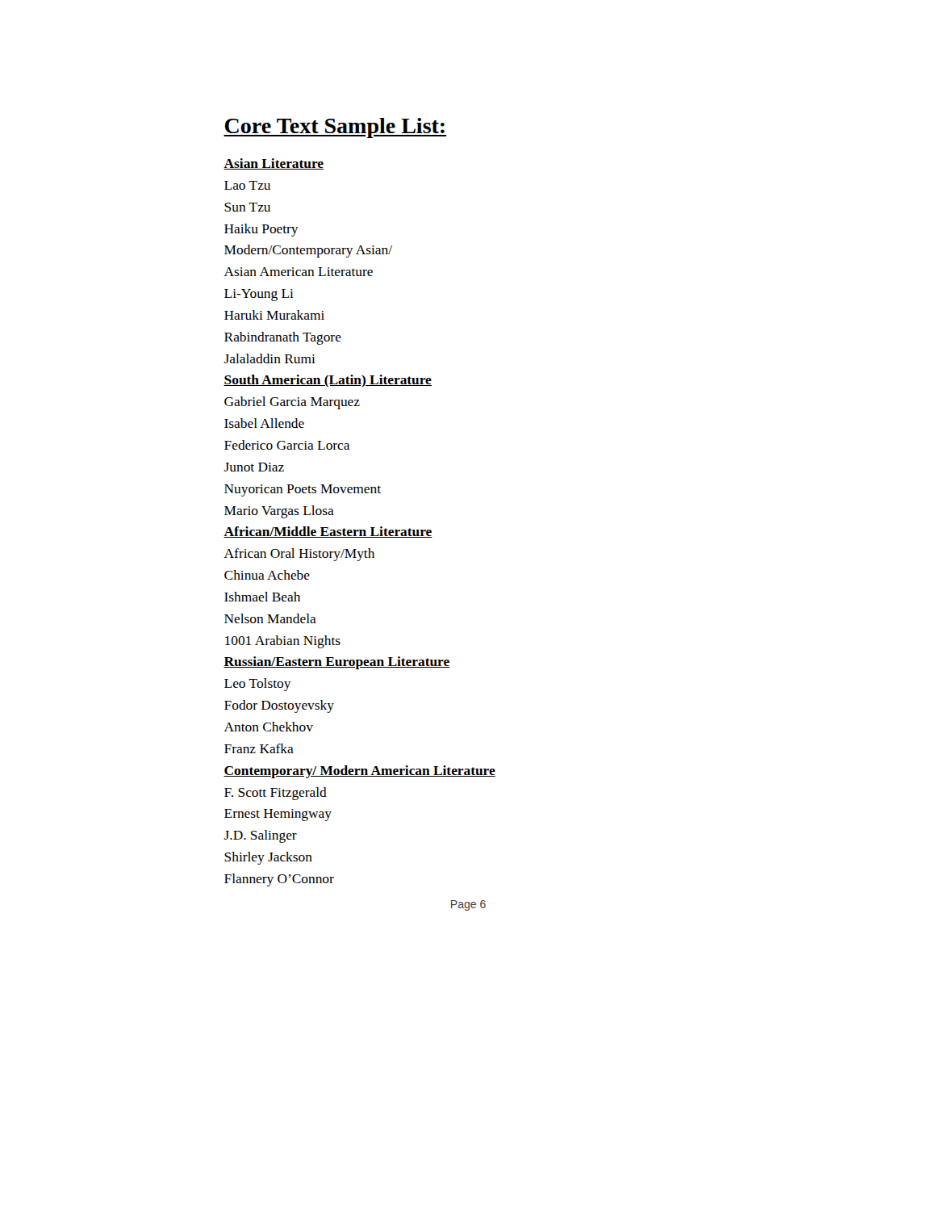Core Text Sample List:
Asian Literature
Lao Tzu
Sun Tzu
Haiku Poetry
Modern/Contemporary Asian/
Asian American Literature
Li-Young Li
Haruki Murakami
Rabindranath Tagore
Jalaladdin Rumi
South American (Latin) Literature
Gabriel Garcia Marquez
Isabel Allende
Federico Garcia Lorca
Junot Diaz
Nuyorican Poets Movement
Mario Vargas Llosa
African/Middle Eastern Literature
African Oral History/Myth
Chinua Achebe
Ishmael Beah
Nelson Mandela
1001 Arabian Nights
Russian/Eastern European Literature
Leo Tolstoy
Fodor Dostoyevsky
Anton Chekhov
Franz Kafka
Contemporary/ Modern American Literature
F. Scott Fitzgerald
Ernest Hemingway
J.D. Salinger
Shirley Jackson
Flannery O’Connor
Page 6